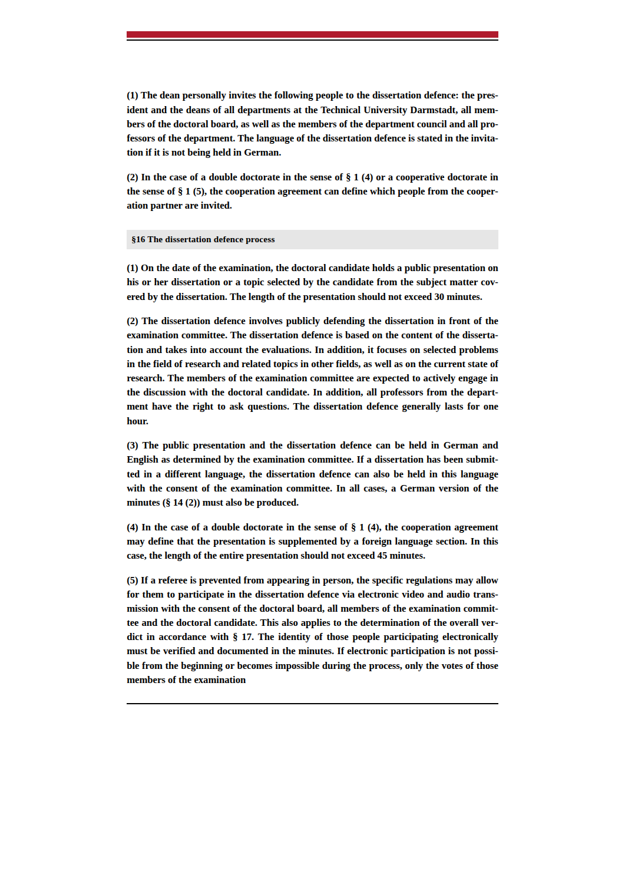(1) The dean personally invites the following people to the dissertation defence: the president and the deans of all departments at the Technical University Darmstadt, all members of the doctoral board, as well as the members of the department council and all professors of the department. The language of the dissertation defence is stated in the invitation if it is not being held in German.
(2) In the case of a double doctorate in the sense of § 1 (4) or a cooperative doctorate in the sense of § 1 (5), the cooperation agreement can define which people from the cooperation partner are invited.
§16 The dissertation defence process
(1) On the date of the examination, the doctoral candidate holds a public presentation on his or her dissertation or a topic selected by the candidate from the subject matter covered by the dissertation. The length of the presentation should not exceed 30 minutes.
(2) The dissertation defence involves publicly defending the dissertation in front of the examination committee. The dissertation defence is based on the content of the dissertation and takes into account the evaluations. In addition, it focuses on selected problems in the field of research and related topics in other fields, as well as on the current state of research. The members of the examination committee are expected to actively engage in the discussion with the doctoral candidate. In addition, all professors from the department have the right to ask questions. The dissertation defence generally lasts for one hour.
(3) The public presentation and the dissertation defence can be held in German and English as determined by the examination committee. If a dissertation has been submitted in a different language, the dissertation defence can also be held in this language with the consent of the examination committee. In all cases, a German version of the minutes (§ 14 (2)) must also be produced.
(4) In the case of a double doctorate in the sense of § 1 (4), the cooperation agreement may define that the presentation is supplemented by a foreign language section. In this case, the length of the entire presentation should not exceed 45 minutes.
(5) If a referee is prevented from appearing in person, the specific regulations may allow for them to participate in the dissertation defence via electronic video and audio transmission with the consent of the doctoral board, all members of the examination committee and the doctoral candidate. This also applies to the determination of the overall verdict in accordance with § 17. The identity of those people participating electronically must be verified and documented in the minutes. If electronic participation is not possible from the beginning or becomes impossible during the process, only the votes of those members of the examination